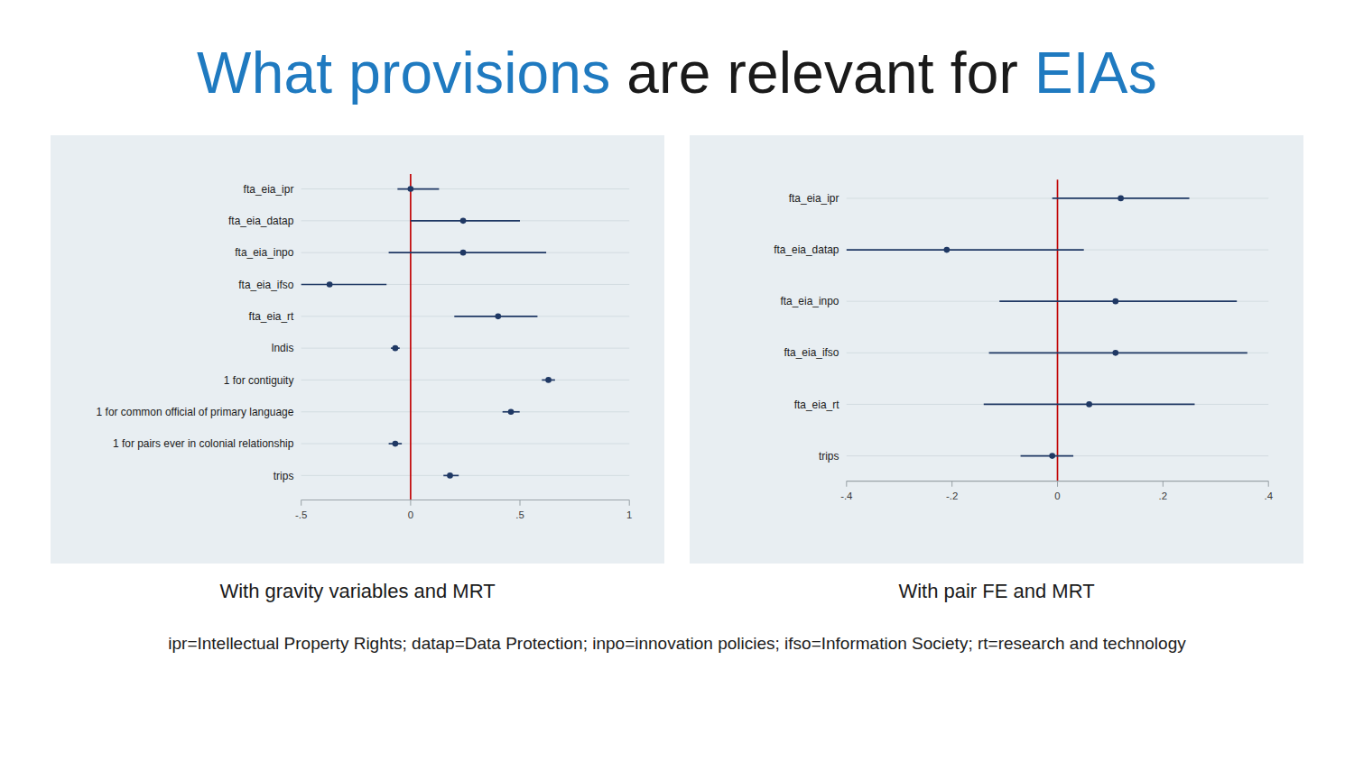What provisions are relevant for EIAs
x scale: -0.5 -> 250 ; 1 -> 600 (350 px per 1.5 units => 233.33 px per unit) fta_eia_ipr fta_eia_datap fta_eia_inpo fta_eia_ifso fta_eia_rt lndis 1 for contiguity 1 for common official of primary language 1 for pairs ever in colonial relationship trips -.5 0 .5 1
fta_eia_ipr fta_eia_datap fta_eia_inpo fta_eia_ifso fta_eia_rt trips -.4 -.2 0 .2 .4
With gravity variables and MRT
With pair FE and MRT
ipr=Intellectual Property Rights; datap=Data Protection; inpo=innovation policies; ifso=Information Society; rt=research and technology